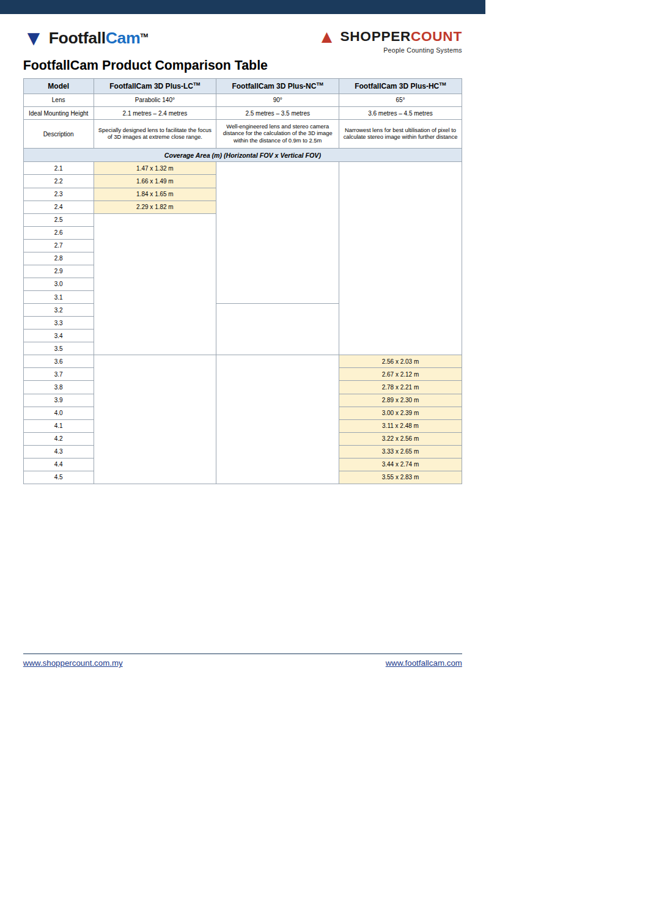▼ Footfall Cam TM
▲ SHOPPER COUNT
People Counting Systems
FootfallCam Product Comparison Table
| Model | FootfallCam 3D Plus-LC TM | FootfallCam 3D Plus-NC TM | FootfallCam 3D Plus-HC TM |
| --- | --- | --- | --- |
| Lens | Parabolic 140° | 90° | 65° |
| Ideal Mounting Height | 2.1 metres – 2.4 metres | 2.5 metres – 3.5 metres | 3.6 metres – 4.5 metres |
| Description | Specially designed lens to facilitate the focus of 3D images at extreme close range. | Well-engineered lens and stereo camera distance for the calculation of the 3D image within the distance of 0.9m to 2.5m | Narrowest lens for best ultilisation of pixel to calculate stereo image within further distance |
| Coverage Area (m) (Horizontal FOV x Vertical FOV) |
| 2.1 | 1.47 x 1.32 m | | |
| 2.2 | 1.66 x 1.49 m |
| 2.3 | 1.84 x 1.65 m |
| 2.4 | 2.29 x 1.82 m |
| 2.5 | |
| 2.6 |
| 2.7 |
| 2.8 |
| 2.9 |
| 3.0 |
| 3.1 |
| 3.2 |
| 3.3 |
| 3.4 |
| 3.5 |
| 3.6 | | | 2.56 x 2.03 m |
| 3.7 | 2.67 x 2.12 m |
| 3.8 | 2.78 x 2.21 m |
| 3.9 | 2.89 x 2.30 m |
| 4.0 | 3.00 x 2.39 m |
| 4.1 | 3.11 x 2.48 m |
| 4.2 | 3.22 x 2.56 m |
| 4.3 | 3.33 x 2.65 m |
| 4.4 | 3.44 x 2.74 m |
| 4.5 | 3.55 x 2.83 m |
www.shoppercount.com.my www.footfallcam.com